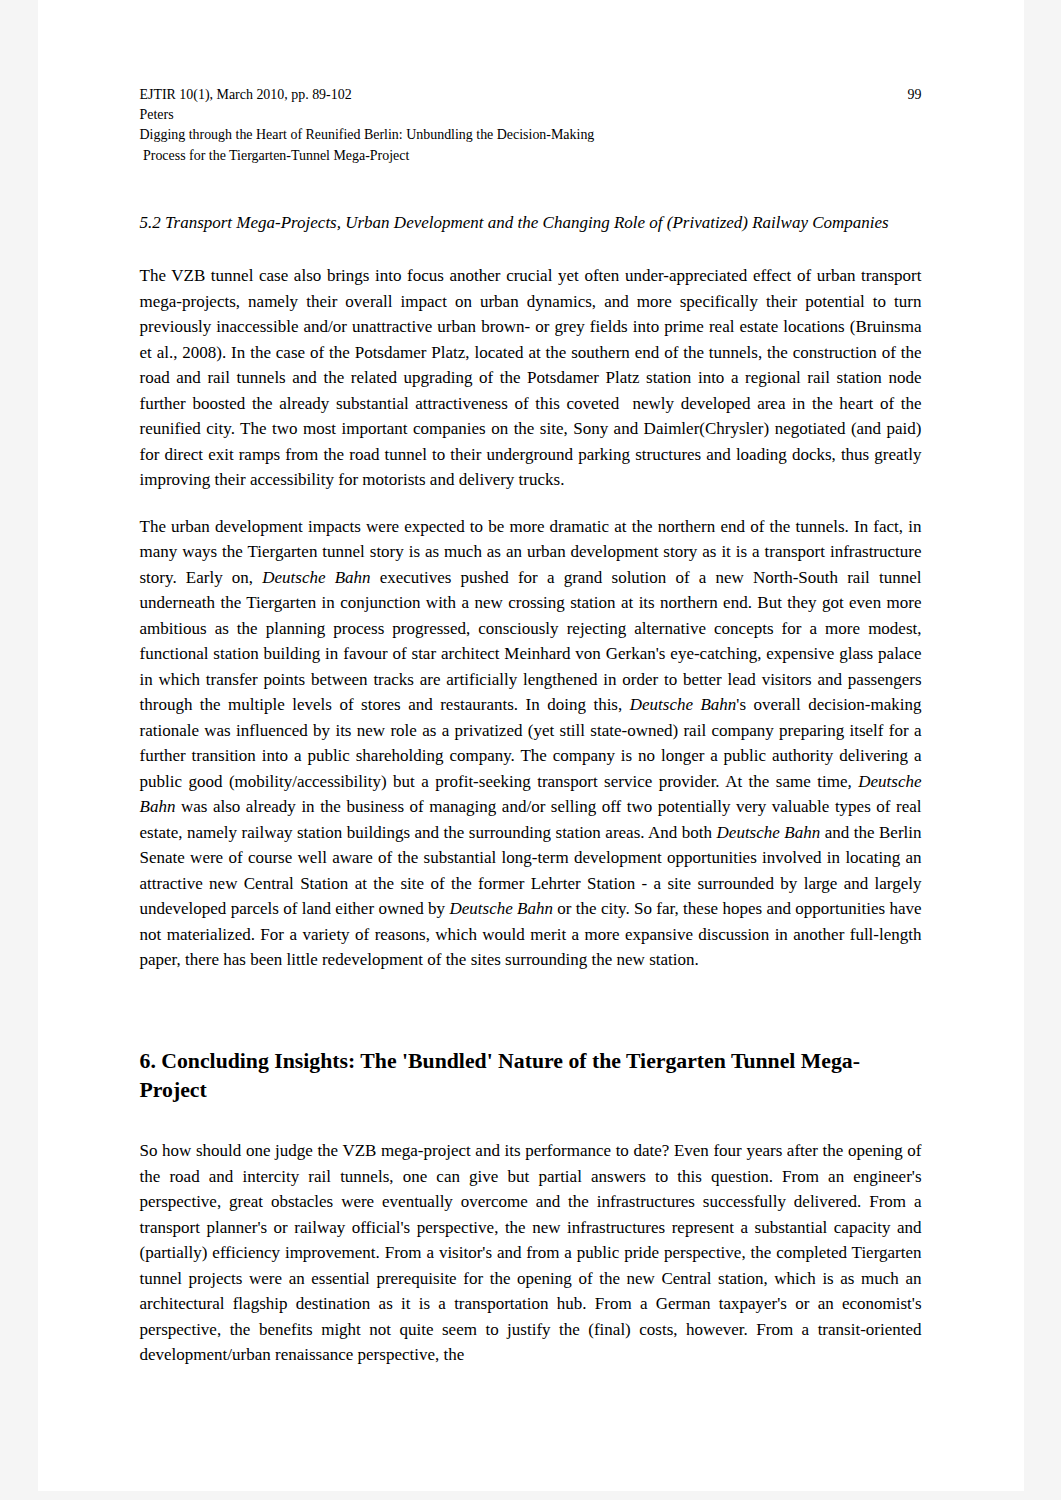99 EJTIR 10(1), March 2010, pp. 89-102 Peters Digging through the Heart of Reunified Berlin: Unbundling the Decision-Making Process for the Tiergarten-Tunnel Mega-Project
5.2 Transport Mega-Projects, Urban Development and the Changing Role of (Privatized) Railway Companies
The VZB tunnel case also brings into focus another crucial yet often under-appreciated effect of urban transport mega-projects, namely their overall impact on urban dynamics, and more specifically their potential to turn previously inaccessible and/or unattractive urban brown- or grey fields into prime real estate locations (Bruinsma et al., 2008). In the case of the Potsdamer Platz, located at the southern end of the tunnels, the construction of the road and rail tunnels and the related upgrading of the Potsdamer Platz station into a regional rail station node further boosted the already substantial attractiveness of this coveted newly developed area in the heart of the reunified city. The two most important companies on the site, Sony and Daimler(Chrysler) negotiated (and paid) for direct exit ramps from the road tunnel to their underground parking structures and loading docks, thus greatly improving their accessibility for motorists and delivery trucks.
The urban development impacts were expected to be more dramatic at the northern end of the tunnels. In fact, in many ways the Tiergarten tunnel story is as much as an urban development story as it is a transport infrastructure story. Early on, Deutsche Bahn executives pushed for a grand solution of a new North-South rail tunnel underneath the Tiergarten in conjunction with a new crossing station at its northern end. But they got even more ambitious as the planning process progressed, consciously rejecting alternative concepts for a more modest, functional station building in favour of star architect Meinhard von Gerkan's eye-catching, expensive glass palace in which transfer points between tracks are artificially lengthened in order to better lead visitors and passengers through the multiple levels of stores and restaurants. In doing this, Deutsche Bahn's overall decision-making rationale was influenced by its new role as a privatized (yet still state-owned) rail company preparing itself for a further transition into a public shareholding company. The company is no longer a public authority delivering a public good (mobility/accessibility) but a profit-seeking transport service provider. At the same time, Deutsche Bahn was also already in the business of managing and/or selling off two potentially very valuable types of real estate, namely railway station buildings and the surrounding station areas. And both Deutsche Bahn and the Berlin Senate were of course well aware of the substantial long-term development opportunities involved in locating an attractive new Central Station at the site of the former Lehrter Station - a site surrounded by large and largely undeveloped parcels of land either owned by Deutsche Bahn or the city. So far, these hopes and opportunities have not materialized. For a variety of reasons, which would merit a more expansive discussion in another full-length paper, there has been little redevelopment of the sites surrounding the new station.
6. Concluding Insights: The 'Bundled' Nature of the Tiergarten Tunnel Mega-Project
So how should one judge the VZB mega-project and its performance to date? Even four years after the opening of the road and intercity rail tunnels, one can give but partial answers to this question. From an engineer's perspective, great obstacles were eventually overcome and the infrastructures successfully delivered. From a transport planner's or railway official's perspective, the new infrastructures represent a substantial capacity and (partially) efficiency improvement. From a visitor's and from a public pride perspective, the completed Tiergarten tunnel projects were an essential prerequisite for the opening of the new Central station, which is as much an architectural flagship destination as it is a transportation hub. From a German taxpayer's or an economist's perspective, the benefits might not quite seem to justify the (final) costs, however. From a transit-oriented development/urban renaissance perspective, the